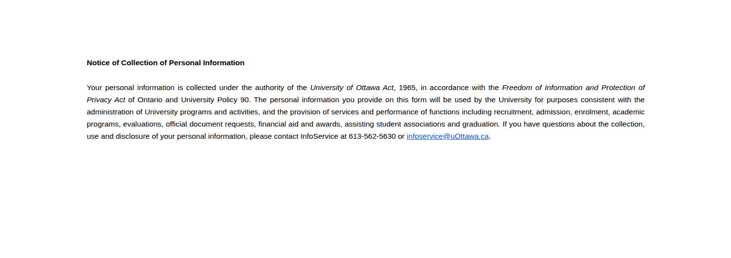Notice of Collection of Personal Information
Your personal information is collected under the authority of the University of Ottawa Act, 1965, in accordance with the Freedom of Information and Protection of Privacy Act of Ontario and University Policy 90. The personal information you provide on this form will be used by the University for purposes consistent with the administration of University programs and activities, and the provision of services and performance of functions including recruitment, admission, enrolment, academic programs, evaluations, official document requests, financial aid and awards, assisting student associations and graduation. If you have questions about the collection, use and disclosure of your personal information, please contact InfoService at 613-562-5630 or infoservice@uOttawa.ca.